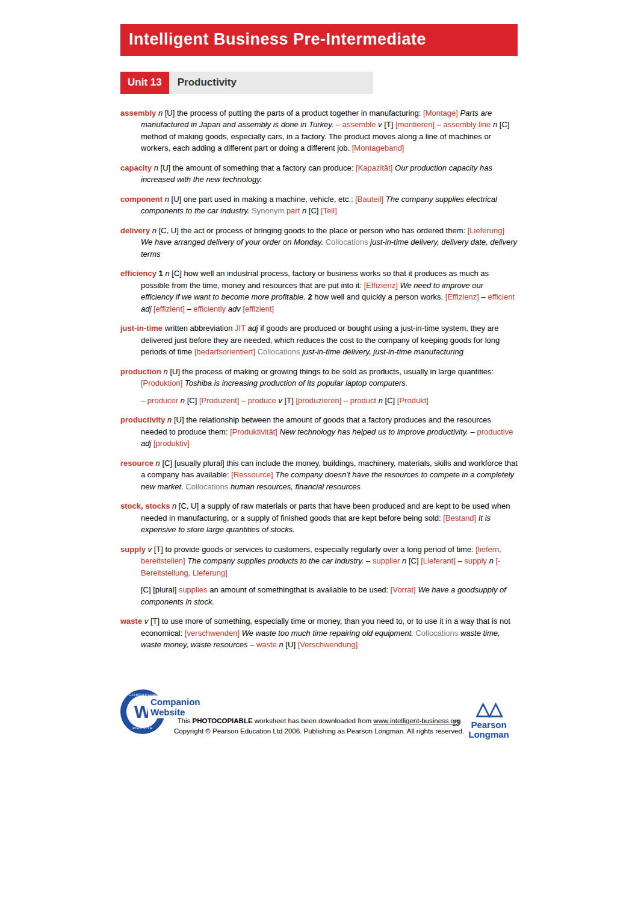Intelligent Business Pre-Intermediate
Unit 13
Productivity
assembly n [U] the process of putting the parts of a product together in manufacturing: [Montage] Parts are manufactured in Japan and assembly is done in Turkey. – assemble v [T] [montieren] – assembly line n [C] method of making goods, especially cars, in a factory. The product moves along a line of machines or workers, each adding a different part or doing a different job. [Montageband]
capacity n [U] the amount of something that a factory can produce: [Kapazität] Our production capacity has increased with the new technology.
component n [U] one part used in making a machine, vehicle, etc.: [Bauteil] The company supplies electrical components to the car industry. Synonym part n [C] [Teil]
delivery n [C, U] the act or process of bringing goods to the place or person who has ordered them: [Lieferung] We have arranged delivery of your order on Monday. Collocations just-in-time delivery, delivery date, delivery terms
efficiency 1 n [C] how well an industrial process, factory or business works so that it produces as much as possible from the time, money and resources that are put into it: [Effizienz] We need to improve our efficiency if we want to become more profitable. 2 how well and quickly a person works. [Effizienz] – efficient adj [effizient] – efficiently adv [effizient]
just-in-time written abbreviation JIT adj if goods are produced or bought using a just-in-time system, they are delivered just before they are needed, which reduces the cost to the company of keeping goods for long periods of time [bedarfsorientiert] Collocations just-in-time delivery, just-in-time manufacturing
production n [U] the process of making or growing things to be sold as products, usually in large quantities: [Produktion] Toshiba is increasing production of its popular laptop computers.
– producer n [C] [Produzent] – produce v [T] [produzieren] – product n [C] [Produkt]
productivity n [U] the relationship between the amount of goods that a factory produces and the resources needed to produce them: [Produktivität] New technology has helped us to improve productivity. – productive adj [produktiv]
resource n [C] [usually plural] this can include the money, buildings, machinery, materials, skills and workforce that a company has available: [Ressource] The company doesn’t have the resources to compete in a completely new market. Collocations human resources, financial resources
stock, stocks n [C, U] a supply of raw materials or parts that have been produced and are kept to be used when needed in manufacturing, or a supply of finished goods that are kept before being sold: [Bestand] It is expensive to store large quantities of stocks.
supply v [T] to provide goods or services to customers, especially regularly over a long period of time: [liefern, bereitstellen] The company supplies products to the car industry. – supplier n [C] [Lieferant] – supply n [-Bereitstellung, Lieferung]
[C] [plural] supplies an amount of somethingthat is available to be used: [Vorrat] We have a goodsupply of components in stock.
waste v [T] to use more of something, especially time or money, than you need to, or to use it in a way that is not economical: [verschwenden] We waste too much time repairing old equipment. Collocations waste time, waste money, waste resources – waste n [U] [Verschwendung]
COMPANION
W
WEBSITE
Companion
Website
△△
Pearson
Longman
This PHOTOCOPIABLE worksheet has been downloaded from www.intelligent-business.org
Copyright © Pearson Education Ltd 2006. Publishing as Pearson Longman. All rights reserved.
13